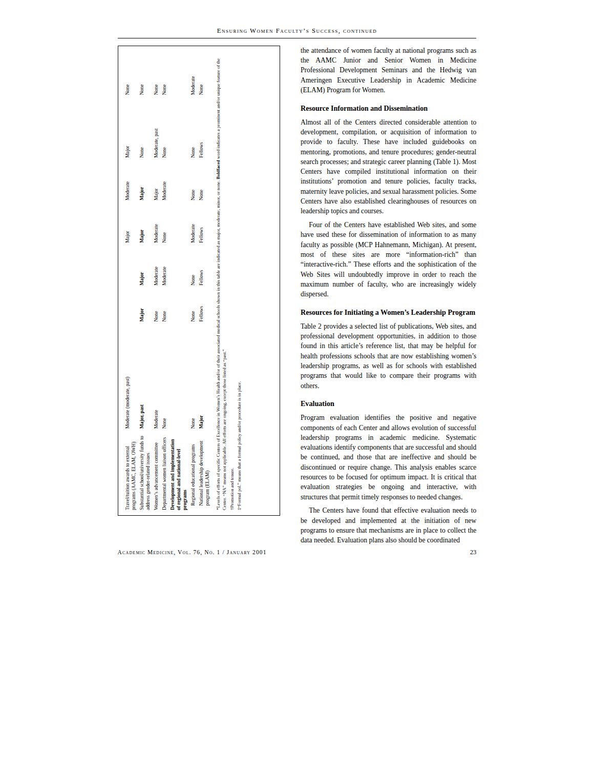Ensuring Women Faculty’s Success, continued
| Travel/tuition awards to external programs (AAMC, ELAM, OWH) | Moderate (moderate, past) | | | Major | Moderate | Major | None |
| Substantial school/university funds to address gender-related issues | Major, past | Major | Major | Major | Major | None | None |
| Women’s advancement committee | Moderate | None | Moderate | Moderate | Major | Moderate, past | None |
| Departmental women liaison officers | None | None | Moderate | None | Moderate | None | None |
| Development and implementation of regional and national-level programs | | | | | | | |
| Regional educational programs | None | None | None | Moderate | None | None | Moderate |
| National leadership development program (ELAM) | Major | Fellows | Fellows | Fellows | None | Fellows | None |
*Levels of efforts of specific Centers of Excellence in Women’s Health and/or of their associated medical schools shown in this table are indicated as major, moderate, minor, or none. Boldfaced word indicates a prominent and/or unique feature of the Center. “NA” means not applicable. All efforts are ongoing, except those listed as “past.”
†Promotion and tenure.
‡“Formal pol.” means that a formal policy and/or procedure is in place.
the attendance of women faculty at national programs such as the AAMC Junior and Senior Women in Medicine Professional Development Seminars and the Hedwig van Ameringen Executive Leadership in Academic Medicine (ELAM) Program for Women.
Resource Information and Dissemination
Almost all of the Centers directed considerable attention to development, compilation, or acquisition of information to provide to faculty. These have included guidebooks on mentoring, promotions, and tenure procedures; gender-neutral search processes; and strategic career planning (Table 1). Most Centers have compiled institutional information on their institutions’ promotion and tenure policies, faculty tracks, maternity leave policies, and sexual harassment policies. Some Centers have also established clearinghouses of resources on leadership topics and courses.
Four of the Centers have established Web sites, and some have used these for dissemination of information to as many faculty as possible (MCP Hahnemann, Michigan). At present, most of these sites are more “information-rich” than “interactive-rich.” These efforts and the sophistication of the Web Sites will undoubtedly improve in order to reach the maximum number of faculty, who are increasingly widely dispersed.
Resources for Initiating a Women’s Leadership Program
Table 2 provides a selected list of publications, Web sites, and professional development opportunities, in addition to those found in this article’s reference list, that may be helpful for health professions schools that are now establishing women’s leadership programs, as well as for schools with established programs that would like to compare their programs with others.
Evaluation
Program evaluation identifies the positive and negative components of each Center and allows evolution of successful leadership programs in academic medicine. Systematic evaluations identify components that are successful and should be continued, and those that are ineffective and should be discontinued or require change. This analysis enables scarce resources to be focused for optimum impact. It is critical that evaluation strategies be ongoing and interactive, with structures that permit timely responses to needed changes.
The Centers have found that effective evaluation needs to be developed and implemented at the initiation of new programs to ensure that mechanisms are in place to collect the data needed. Evaluation plans also should be coordinated
Academic Medicine, Vol. 76, No. 1 / January 2001
23